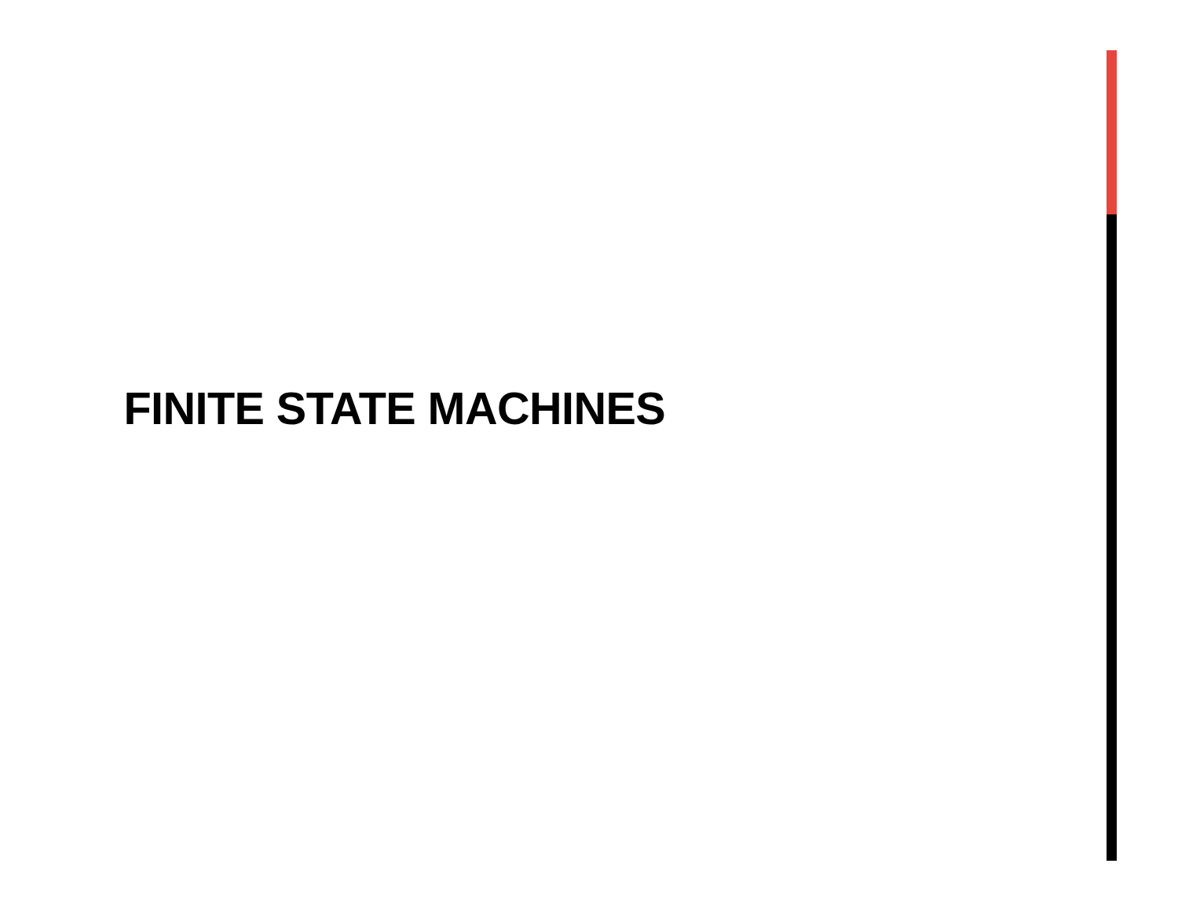Finite State Machines